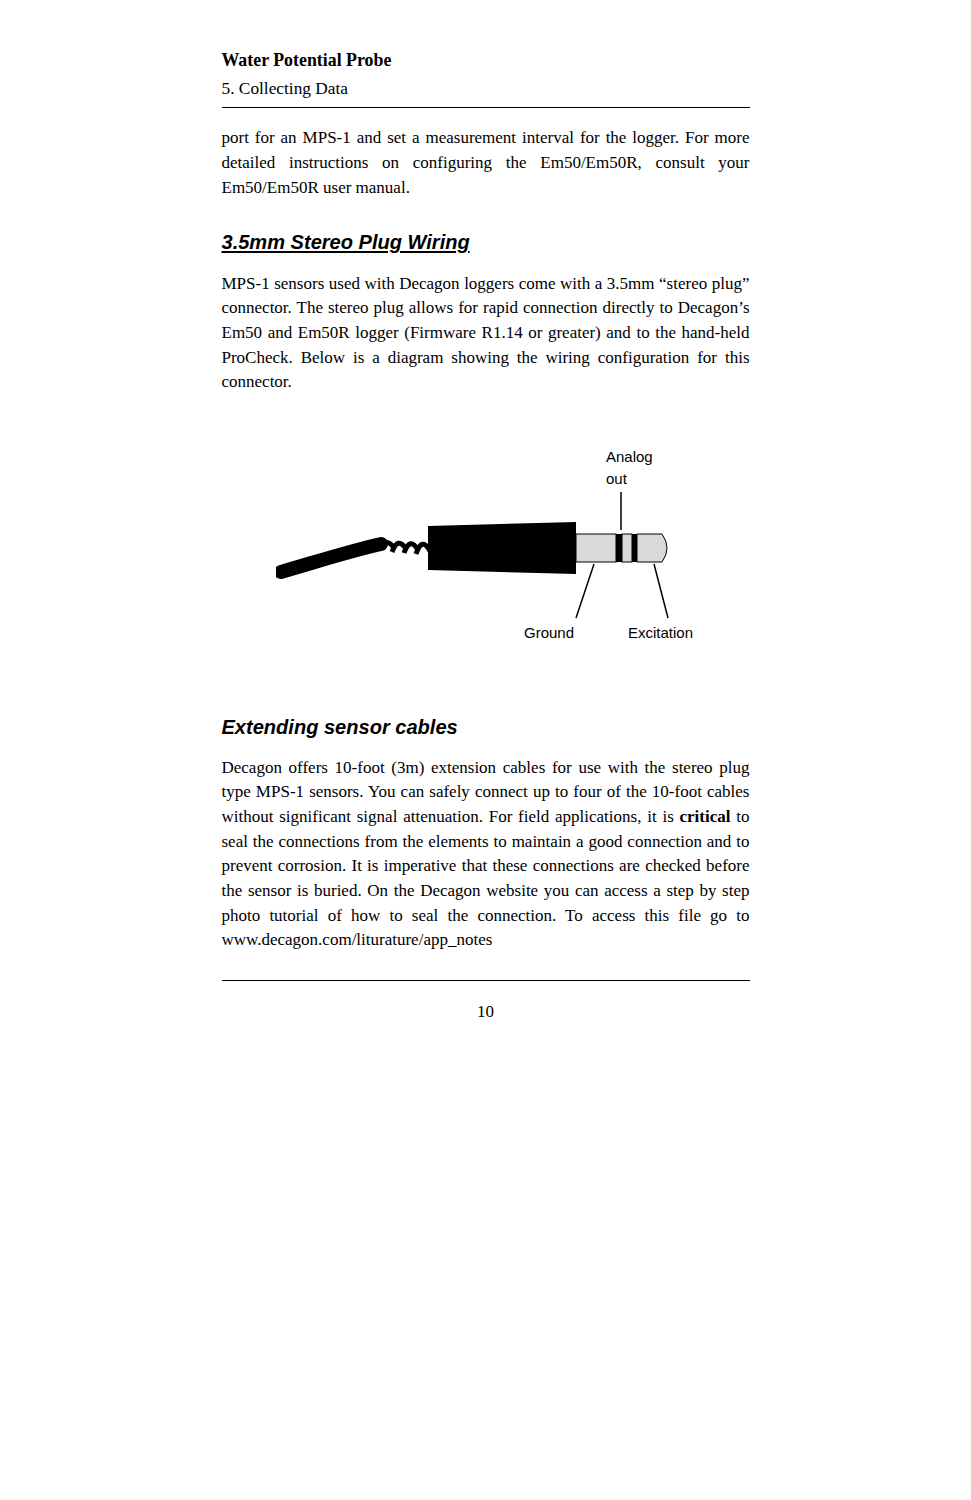Water Potential Probe
5. Collecting Data
port for an MPS-1 and set a measurement interval for the logger. For more detailed instructions on configuring the Em50/Em50R, consult your Em50/Em50R user manual.
3.5mm Stereo Plug Wiring
MPS-1 sensors used with Decagon loggers come with a 3.5mm “stereo plug” connector. The stereo plug allows for rapid connection directly to Decagon’s Em50 and Em50R logger (Firmware R1.14 or greater) and to the hand-held ProCheck. Below is a diagram showing the wiring configuration for this connector.
Analog out Ground Excitation
Extending sensor cables
Decagon offers 10-foot (3m) extension cables for use with the stereo plug type MPS-1 sensors. You can safely connect up to four of the 10-foot cables without significant signal attenuation. For field applications, it is critical to seal the connections from the elements to maintain a good connection and to prevent corrosion. It is imperative that these connections are checked before the sensor is buried. On the Decagon website you can access a step by step photo tutorial of how to seal the connection. To access this file go to www.decagon.com/liturature/app_notes
10